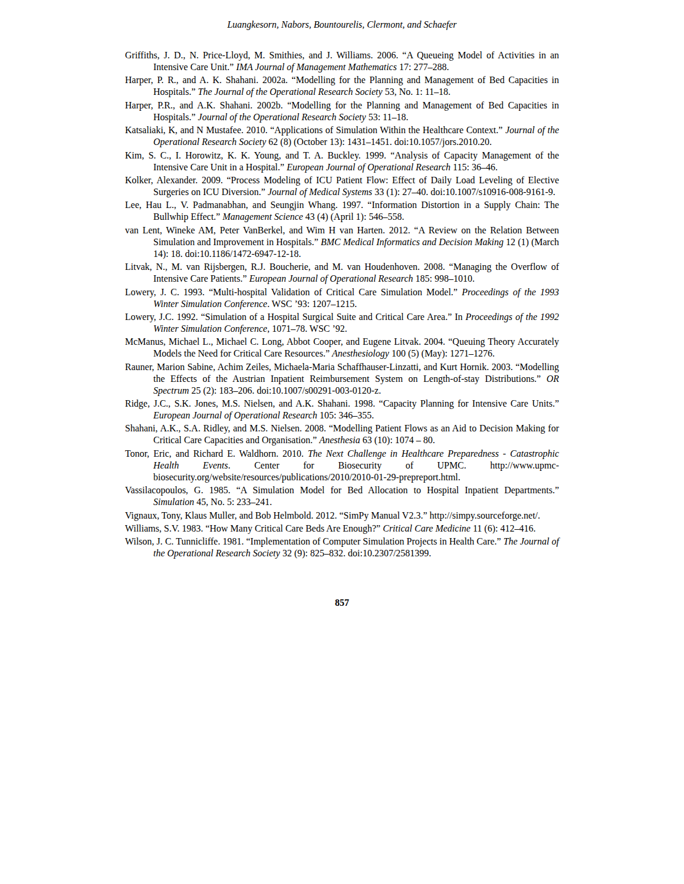Luangkesorn, Nabors, Bountourelis, Clermont, and Schaefer
Griffiths, J. D., N. Price-Lloyd, M. Smithies, and J. Williams. 2006. “A Queueing Model of Activities in an Intensive Care Unit.” IMA Journal of Management Mathematics 17: 277–288.
Harper, P. R., and A. K. Shahani. 2002a. “Modelling for the Planning and Management of Bed Capacities in Hospitals.” The Journal of the Operational Research Society 53, No. 1: 11–18.
Harper, P.R., and A.K. Shahani. 2002b. “Modelling for the Planning and Management of Bed Capacities in Hospitals.” Journal of the Operational Research Society 53: 11–18.
Katsaliaki, K, and N Mustafee. 2010. “Applications of Simulation Within the Healthcare Context.” Journal of the Operational Research Society 62 (8) (October 13): 1431–1451. doi:10.1057/jors.2010.20.
Kim, S. C., I. Horowitz, K. K. Young, and T. A. Buckley. 1999. “Analysis of Capacity Management of the Intensive Care Unit in a Hospital.” European Journal of Operational Research 115: 36–46.
Kolker, Alexander. 2009. “Process Modeling of ICU Patient Flow: Effect of Daily Load Leveling of Elective Surgeries on ICU Diversion.” Journal of Medical Systems 33 (1): 27–40. doi:10.1007/s10916-008-9161-9.
Lee, Hau L., V. Padmanabhan, and Seungjin Whang. 1997. “Information Distortion in a Supply Chain: The Bullwhip Effect.” Management Science 43 (4) (April 1): 546–558.
van Lent, Wineke AM, Peter VanBerkel, and Wim H van Harten. 2012. “A Review on the Relation Between Simulation and Improvement in Hospitals.” BMC Medical Informatics and Decision Making 12 (1) (March 14): 18. doi:10.1186/1472-6947-12-18.
Litvak, N., M. van Rijsbergen, R.J. Boucherie, and M. van Houdenhoven. 2008. “Managing the Overflow of Intensive Care Patients.” European Journal of Operational Research 185: 998–1010.
Lowery, J. C. 1993. “Multi-hospital Validation of Critical Care Simulation Model.” Proceedings of the 1993 Winter Simulation Conference. WSC ’93: 1207–1215.
Lowery, J.C. 1992. “Simulation of a Hospital Surgical Suite and Critical Care Area.” In Proceedings of the 1992 Winter Simulation Conference, 1071–78. WSC ’92.
McManus, Michael L., Michael C. Long, Abbot Cooper, and Eugene Litvak. 2004. “Queuing Theory Accurately Models the Need for Critical Care Resources.” Anesthesiology 100 (5) (May): 1271–1276.
Rauner, Marion Sabine, Achim Zeiles, Michaela-Maria Schaffhauser-Linzatti, and Kurt Hornik. 2003. “Modelling the Effects of the Austrian Inpatient Reimbursement System on Length-of-stay Distributions.” OR Spectrum 25 (2): 183–206. doi:10.1007/s00291-003-0120-z.
Ridge, J.C., S.K. Jones, M.S. Nielsen, and A.K. Shahani. 1998. “Capacity Planning for Intensive Care Units.” European Journal of Operational Research 105: 346–355.
Shahani, A.K., S.A. Ridley, and M.S. Nielsen. 2008. “Modelling Patient Flows as an Aid to Decision Making for Critical Care Capacities and Organisation.” Anesthesia 63 (10): 1074 – 80.
Tonor, Eric, and Richard E. Waldhorn. 2010. The Next Challenge in Healthcare Preparedness - Catastrophic Health Events. Center for Biosecurity of UPMC. http://www.upmc-biosecurity.org/website/resources/publications/2010/2010-01-29-prepreport.html.
Vassilacopoulos, G. 1985. “A Simulation Model for Bed Allocation to Hospital Inpatient Departments.” Simulation 45, No. 5: 233–241.
Vignaux, Tony, Klaus Muller, and Bob Helmbold. 2012. “SimPy Manual V2.3.” http://simpy.sourceforge.net/.
Williams, S.V. 1983. “How Many Critical Care Beds Are Enough?” Critical Care Medicine 11 (6): 412–416.
Wilson, J. C. Tunnicliffe. 1981. “Implementation of Computer Simulation Projects in Health Care.” The Journal of the Operational Research Society 32 (9): 825–832. doi:10.2307/2581399.
857